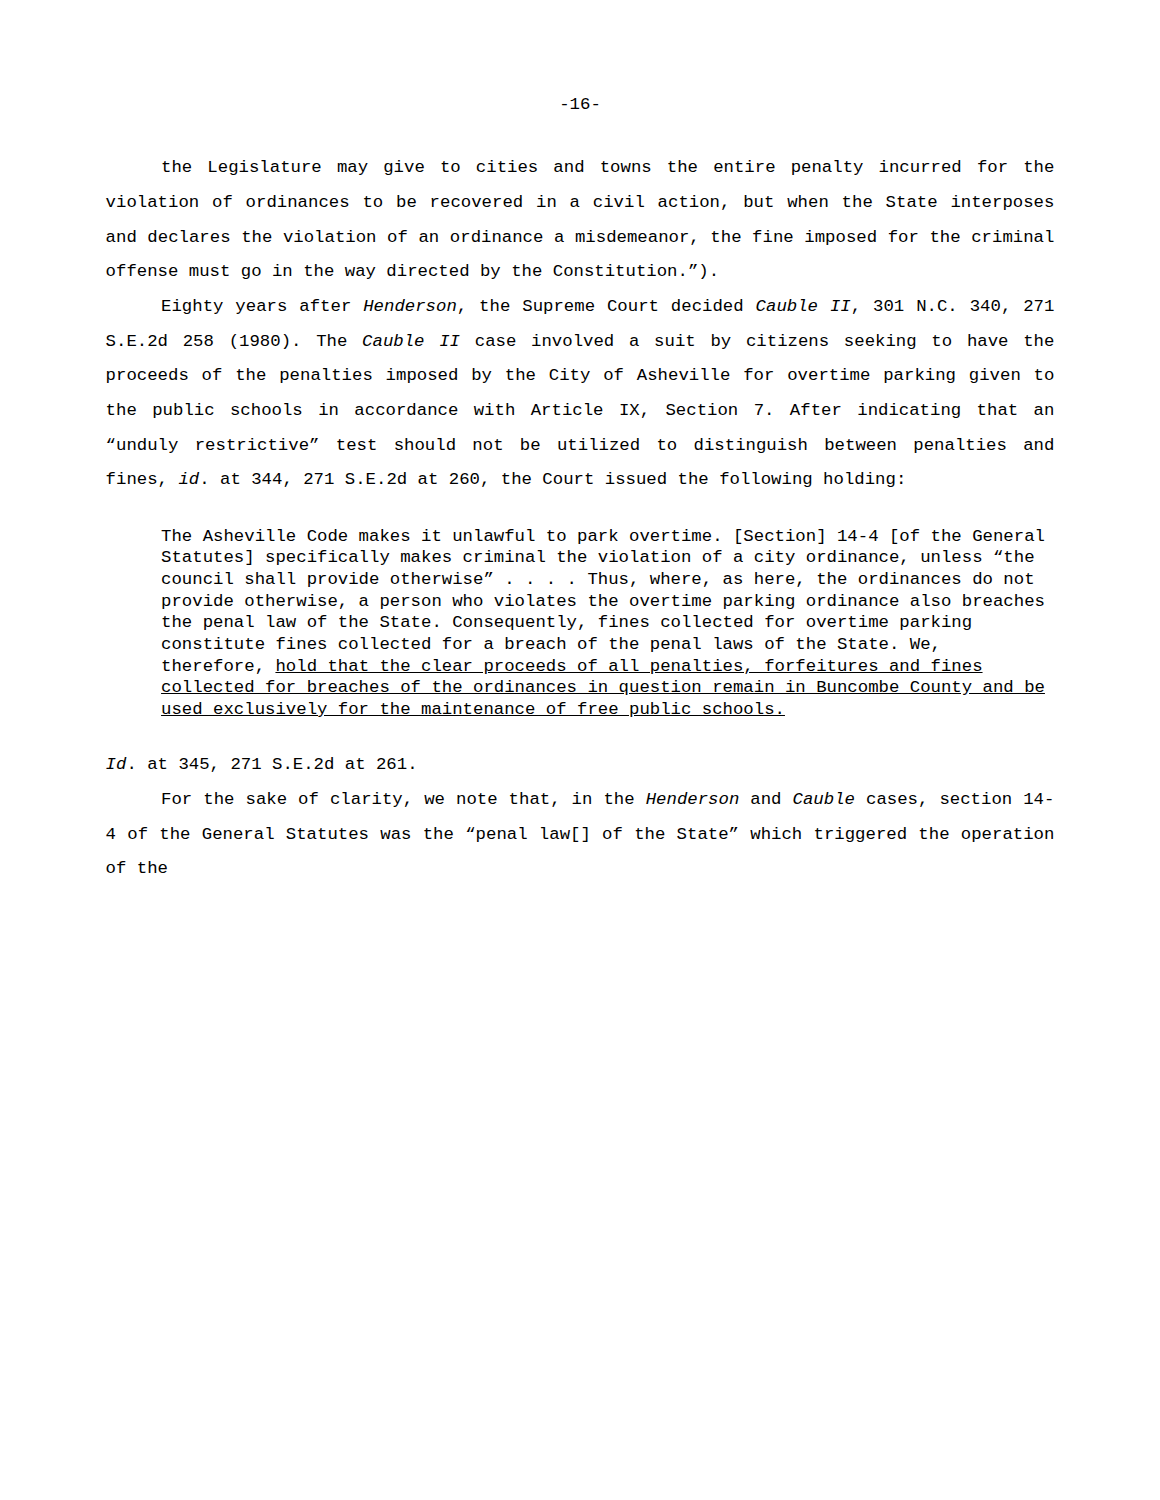-16-
the Legislature may give to cities and towns the entire penalty incurred for the violation of ordinances to be recovered in a civil action, but when the State interposes and declares the violation of an ordinance a misdemeanor, the fine imposed for the criminal offense must go in the way directed by the Constitution.”).
Eighty years after Henderson, the Supreme Court decided Cauble II, 301 N.C. 340, 271 S.E.2d 258 (1980). The Cauble II case involved a suit by citizens seeking to have the proceeds of the penalties imposed by the City of Asheville for overtime parking given to the public schools in accordance with Article IX, Section 7. After indicating that an “unduly restrictive” test should not be utilized to distinguish between penalties and fines, id. at 344, 271 S.E.2d at 260, the Court issued the following holding:
The Asheville Code makes it unlawful to park overtime. [Section] 14-4 [of the General Statutes] specifically makes criminal the violation of a city ordinance, unless “the council shall provide otherwise” . . . . Thus, where, as here, the ordinances do not provide otherwise, a person who violates the overtime parking ordinance also breaches the penal law of the State. Consequently, fines collected for overtime parking constitute fines collected for a breach of the penal laws of the State. We, therefore, hold that the clear proceeds of all penalties, forfeitures and fines collected for breaches of the ordinances in question remain in Buncombe County and be used exclusively for the maintenance of free public schools.
Id. at 345, 271 S.E.2d at 261.
For the sake of clarity, we note that, in the Henderson and Cauble cases, section 14-4 of the General Statutes was the “penal law[] of the State” which triggered the operation of the